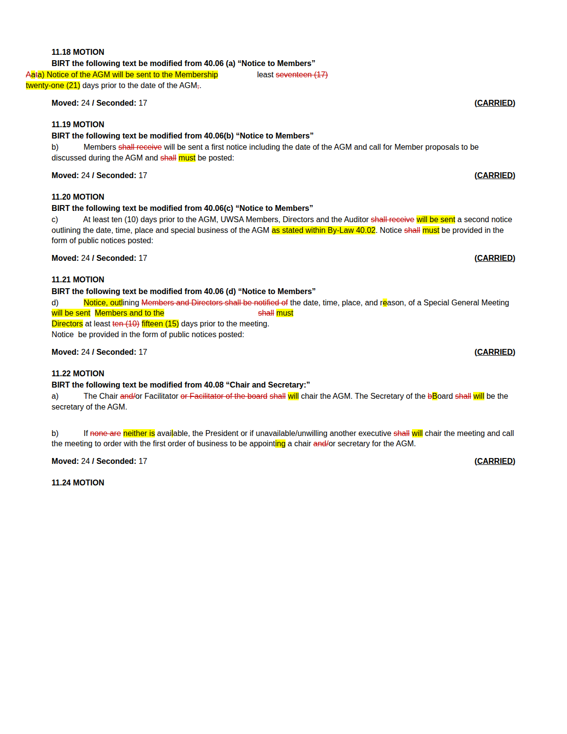11.18 MOTION
BIRT the following text be modified from 40.06 (a) “Notice to Members”
Aata) Notice of the AGM will be sent to the Membership least seventeen (17)
twenty-one (21) days prior to the date of the AGM,.
Moved: 24 / Seconded: 17 (CARRIED)
11.19 MOTION
BIRT the following text be modified from 40.06(b) “Notice to Members”
b) Members shall receive will be sent a first notice including the date of the AGM and call for Member proposals to be discussed during the AGM and shall must be posted:
Moved: 24 / Seconded: 17 (CARRIED)
11.20 MOTION
BIRT the following text be modified from 40.06(c) “Notice to Members”
c) At least ten (10) days prior to the AGM, UWSA Members, Directors and the Auditor shall receive will be sent a second notice outlining the date, time, place and special business of the AGM as stated within By-Law 40.02. Notice shall must be provided in the form of public notices posted:
Moved: 24 / Seconded: 17 (CARRIED)
11.21 MOTION
BIRT the following text be modified from 40.06 (d) “Notice to Members”
d) Notice, outlining Members and Directors shall be notified of the date, time, place, and reason, of a Special General Meeting will be sent Members and to the shall must
Directors at least ten (10) fifteen (15) days prior to the meeting.
Notice be provided in the form of public notices posted:
Moved: 24 / Seconded: 17 (CARRIED)
11.22 MOTION
BIRT the following text be modified from 40.08 “Chair and Secretary:”
a) The Chair and/or Facilitator or Facilitator of the board shall will chair the AGM. The Secretary of the bBoard shall will be the secretary of the AGM.
b) If none are neither is available, the President or if unavailable/unwilling another executive shall will chair the meeting and call the meeting to order with the first order of business to be appointing a chair and/or secretary for the AGM.
Moved: 24 / Seconded: 17 (CARRIED)
11.24 MOTION